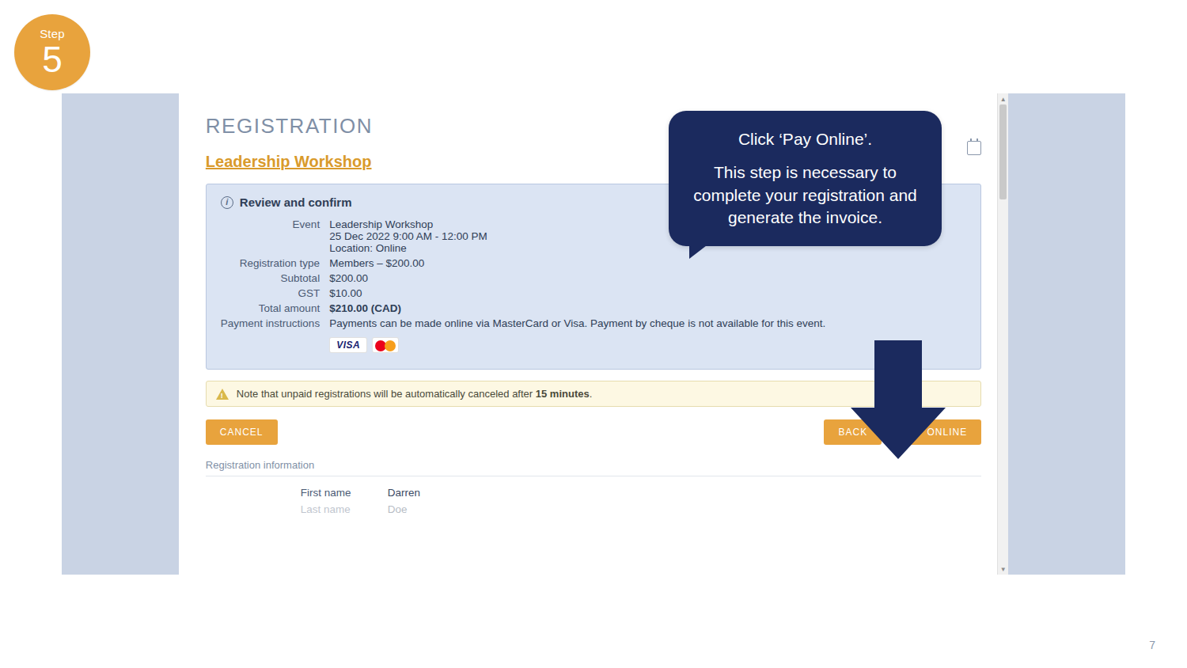Step 5
Registration
Leadership Workshop
i Review and confirm
| Event | Leadership Workshop 25 Dec 2022 9:00 AM - 12:00 PM Location: Online |
| Registration type | Members – $200.00 |
| Subtotal | $200.00 |
| GST | $10.00 |
| Total amount | $210.00 (CAD) |
| Payment instructions | Payments can be made online via MasterCard or Visa. Payment by cheque is not available for this event. VISA |
Note that unpaid registrations will be automatically canceled after 15 minutes.
Cancel
Back Pay Online
Registration information
| First name | Darren |
| Last name | Doe |
▲
▼
Click ‘Pay Online’.
This step is necessary to complete your registration and generate the invoice.
7